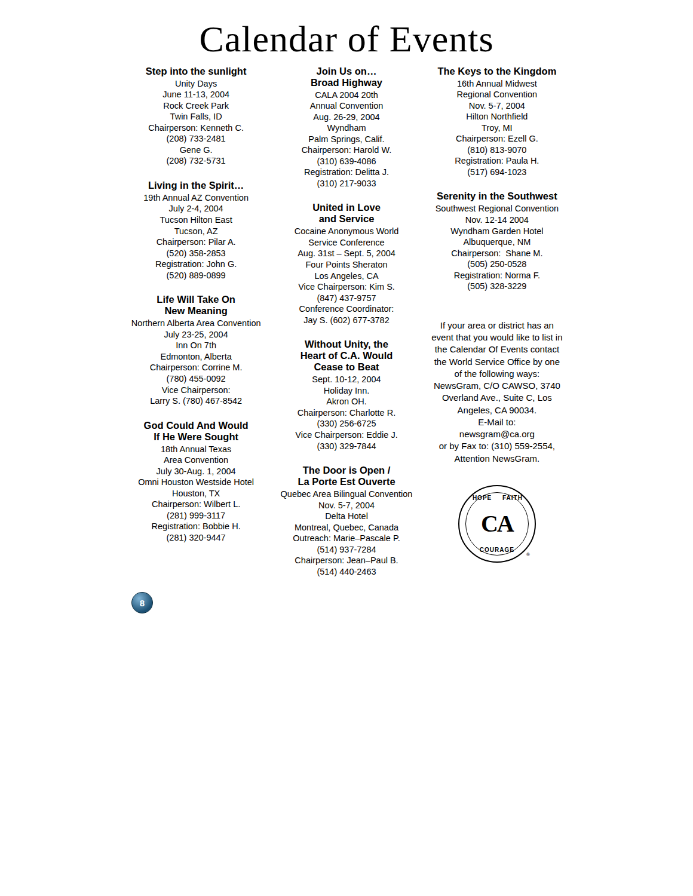Calendar of Events
Step into the sunlight
Unity Days
June 11-13, 2004
Rock Creek Park
Twin Falls, ID
Chairperson: Kenneth C.
(208) 733-2481
Gene G.
(208) 732-5731
Living in the Spirit…
19th Annual AZ Convention
July 2-4, 2004
Tucson Hilton East
Tucson, AZ
Chairperson: Pilar A.
(520) 358-2853
Registration: John G.
(520) 889-0899
Life Will Take On
New Meaning
Northern Alberta Area Convention
July 23-25, 2004
Inn On 7th
Edmonton, Alberta
Chairperson: Corrine M.
(780) 455-0092
Vice Chairperson:
Larry S. (780) 467-8542
God Could And Would
If He Were Sought
18th Annual Texas
Area Convention
July 30-Aug. 1, 2004
Omni Houston Westside Hotel
Houston, TX
Chairperson: Wilbert L.
(281) 999-3117
Registration: Bobbie H.
(281) 320-9447
Join Us on…
Broad Highway
CALA 2004 20th
Annual Convention
Aug. 26-29, 2004
Wyndham
Palm Springs, Calif.
Chairperson: Harold W.
(310) 639-4086
Registration: Delitta J.
(310) 217-9033
United in Love
and Service
Cocaine Anonymous World
Service Conference
Aug. 31st – Sept. 5, 2004
Four Points Sheraton
Los Angeles, CA
Vice Chairperson: Kim S.
(847) 437-9757
Conference Coordinator:
Jay S. (602) 677-3782
Without Unity, the
Heart of C.A. Would
Cease to Beat
Sept. 10-12, 2004
Holiday Inn.
Akron OH.
Chairperson: Charlotte R.
(330) 256-6725
Vice Chairperson: Eddie J.
(330) 329-7844
The Door is Open /
La Porte Est Ouverte
Quebec Area Bilingual Convention
Nov. 5-7, 2004
Delta Hotel
Montreal, Quebec, Canada
Outreach: Marie–Pascale P.
(514) 937-7284
Chairperson: Jean–Paul B.
(514) 440-2463
The Keys to the Kingdom
16th Annual Midwest
Regional Convention
Nov. 5-7, 2004
Hilton Northfield
Troy, MI
Chairperson: Ezell G.
(810) 813-9070
Registration: Paula H.
(517) 694-1023
Serenity in the Southwest
Southwest Regional Convention
Nov. 12-14 2004
Wyndham Garden Hotel
Albuquerque, NM
Chairperson: Shane M.
(505) 250-0528
Registration: Norma F.
(505) 328-3229
If your area or district has an event that you would like to list in the Calendar Of Events contact the World Service Office by one of the following ways: NewsGram, C/O CAWSO, 3740 Overland Ave., Suite C, Los Angeles, CA 90034.
E-Mail to:
newsgram@ca.org
or by Fax to: (310) 559-2554,
Attention NewsGram.
HOPE FAITH CA COURAGE ®
8